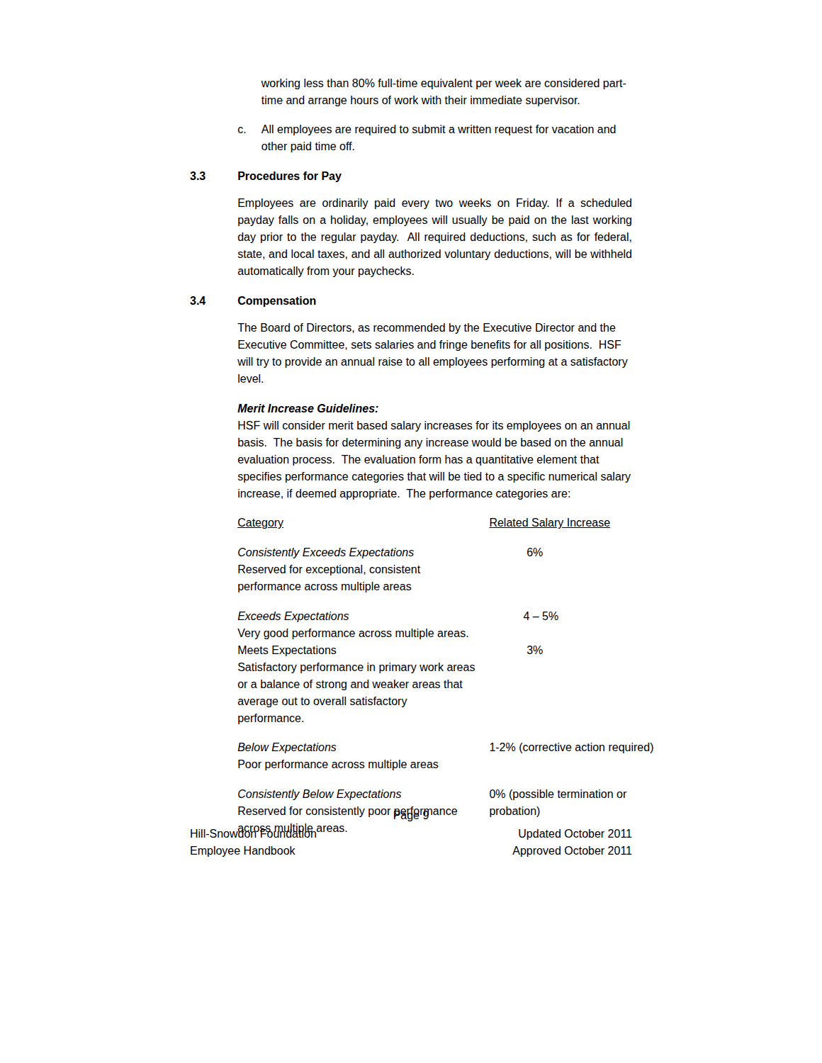working less than 80% full-time equivalent per week are considered part-time and arrange hours of work with their immediate supervisor.
c.
All employees are required to submit a written request for vacation and other paid time off.
3.3 Procedures for Pay
Employees are ordinarily paid every two weeks on Friday. If a scheduled payday falls on a holiday, employees will usually be paid on the last working day prior to the regular payday. All required deductions, such as for federal, state, and local taxes, and all authorized voluntary deductions, will be withheld automatically from your paychecks.
3.4 Compensation
The Board of Directors, as recommended by the Executive Director and the Executive Committee, sets salaries and fringe benefits for all positions. HSF will try to provide an annual raise to all employees performing at a satisfactory level.
Merit Increase Guidelines:
HSF will consider merit based salary increases for its employees on an annual basis. The basis for determining any increase would be based on the annual evaluation process. The evaluation form has a quantitative element that specifies performance categories that will be tied to a specific numerical salary increase, if deemed appropriate. The performance categories are:
| Category | Related Salary Increase |
| Consistently Exceeds Expectations Reserved for exceptional, consistent performance across multiple areas | 6% |
| Exceeds Expectations Very good performance across multiple areas. Meets Expectations Satisfactory performance in primary work areas or a balance of strong and weaker areas that average out to overall satisfactory performance. | 4 – 5% 3% |
| Below Expectations Poor performance across multiple areas | 1-2% (corrective action required) |
| Consistently Below Expectations Reserved for consistently poor performance across multiple areas. | 0% (possible termination or probation) |
Page 9
Hill-Snowdon Foundation
Employee Handbook
Updated October 2011
Approved October 2011